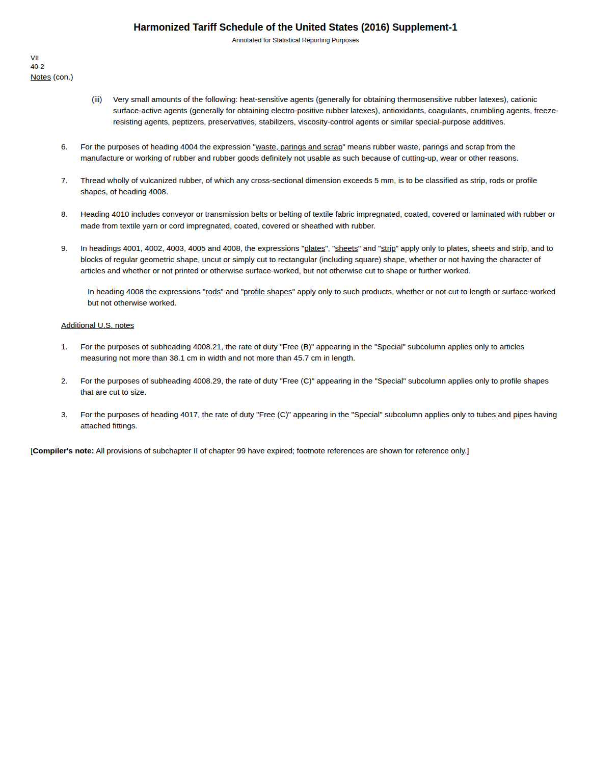Harmonized Tariff Schedule of the United States (2016) Supplement-1
Annotated for Statistical Reporting Purposes
VII
40-2
Notes (con.)
(iii)
Very small amounts of the following: heat-sensitive agents (generally for obtaining thermosensitive rubber latexes), cationic surface-active agents (generally for obtaining electro-positive rubber latexes), antioxidants, coagulants, crumbling agents, freeze-resisting agents, peptizers, preservatives, stabilizers, viscosity-control agents or similar special-purpose additives.
6.
For the purposes of heading 4004 the expression "waste, parings and scrap" means rubber waste, parings and scrap from the manufacture or working of rubber and rubber goods definitely not usable as such because of cutting-up, wear or other reasons.
7.
Thread wholly of vulcanized rubber, of which any cross-sectional dimension exceeds 5 mm, is to be classified as strip, rods or profile shapes, of heading 4008.
8.
Heading 4010 includes conveyor or transmission belts or belting of textile fabric impregnated, coated, covered or laminated with rubber or made from textile yarn or cord impregnated, coated, covered or sheathed with rubber.
9.
In headings 4001, 4002, 4003, 4005 and 4008, the expressions "plates", "sheets" and "strip" apply only to plates, sheets and strip, and to blocks of regular geometric shape, uncut or simply cut to rectangular (including square) shape, whether or not having the character of articles and whether or not printed or otherwise surface-worked, but not otherwise cut to shape or further worked.
In heading 4008 the expressions "rods" and "profile shapes" apply only to such products, whether or not cut to length or surface-worked but not otherwise worked.
Additional U.S. notes
1.
For the purposes of subheading 4008.21, the rate of duty "Free (B)" appearing in the "Special" subcolumn applies only to articles measuring not more than 38.1 cm in width and not more than 45.7 cm in length.
2.
For the purposes of subheading 4008.29, the rate of duty "Free (C)" appearing in the "Special" subcolumn applies only to profile shapes that are cut to size.
3.
For the purposes of heading 4017, the rate of duty "Free (C)" appearing in the "Special" subcolumn applies only to tubes and pipes having attached fittings.
[Compiler's note: All provisions of subchapter II of chapter 99 have expired; footnote references are shown for reference only.]